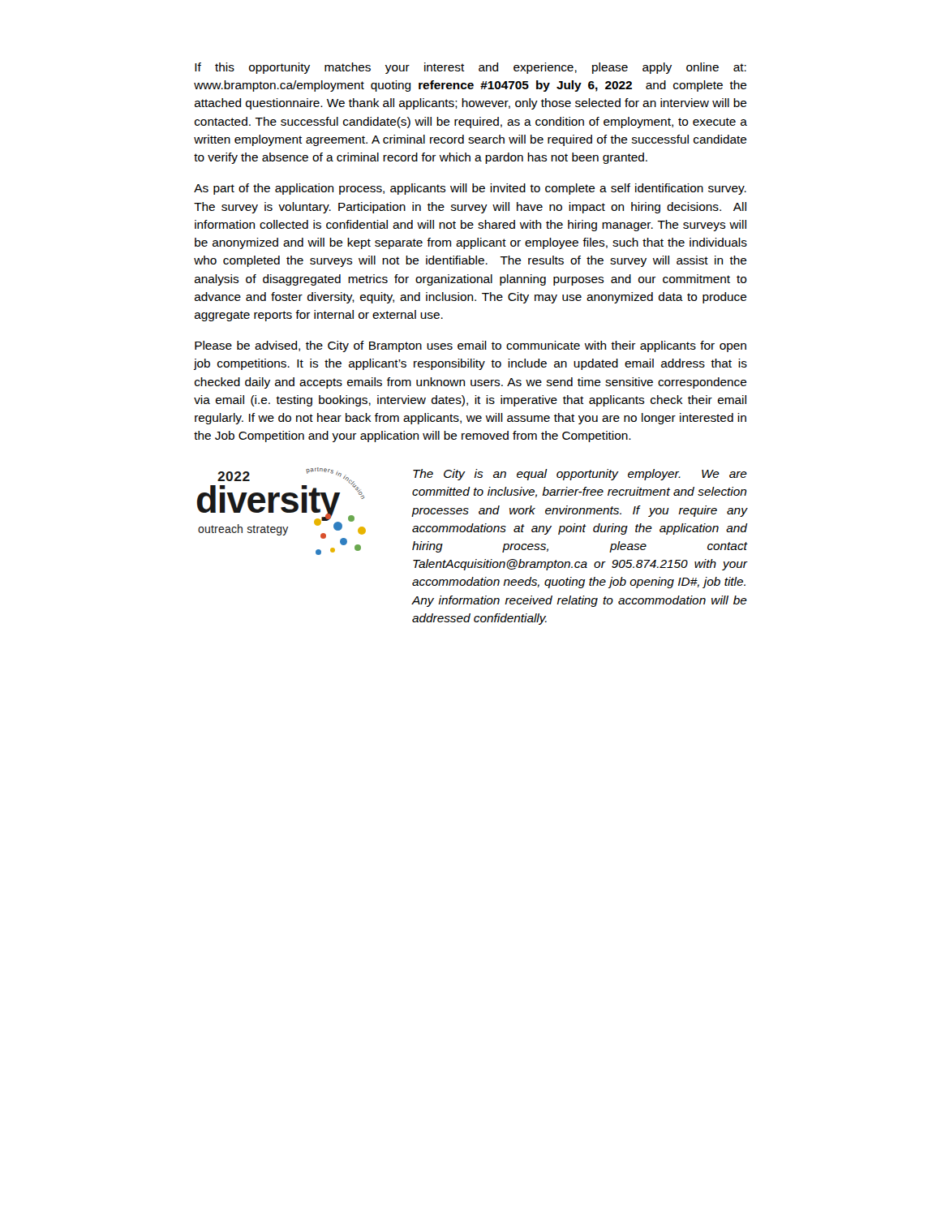If this opportunity matches your interest and experience, please apply online at: www.brampton.ca/employment quoting reference #104705 by July 6, 2022 and complete the attached questionnaire. We thank all applicants; however, only those selected for an interview will be contacted. The successful candidate(s) will be required, as a condition of employment, to execute a written employment agreement. A criminal record search will be required of the successful candidate to verify the absence of a criminal record for which a pardon has not been granted.
As part of the application process, applicants will be invited to complete a self identification survey. The survey is voluntary. Participation in the survey will have no impact on hiring decisions. All information collected is confidential and will not be shared with the hiring manager. The surveys will be anonymized and will be kept separate from applicant or employee files, such that the individuals who completed the surveys will not be identifiable. The results of the survey will assist in the analysis of disaggregated metrics for organizational planning purposes and our commitment to advance and foster diversity, equity, and inclusion. The City may use anonymized data to produce aggregate reports for internal or external use.
Please be advised, the City of Brampton uses email to communicate with their applicants for open job competitions. It is the applicant’s responsibility to include an updated email address that is checked daily and accepts emails from unknown users. As we send time sensitive correspondence via email (i.e. testing bookings, interview dates), it is imperative that applicants check their email regularly. If we do not hear back from applicants, we will assume that you are no longer interested in the Job Competition and your application will be removed from the Competition.
2022
diversity
outreach strategy
partners in inclusion
The City is an equal opportunity employer. We are committed to inclusive, barrier-free recruitment and selection processes and work environments. If you require any accommodations at any point during the application and hiring process, please contact TalentAcquisition@brampton.ca or 905.874.2150 with your accommodation needs, quoting the job opening ID#, job title. Any information received relating to accommodation will be addressed confidentially.